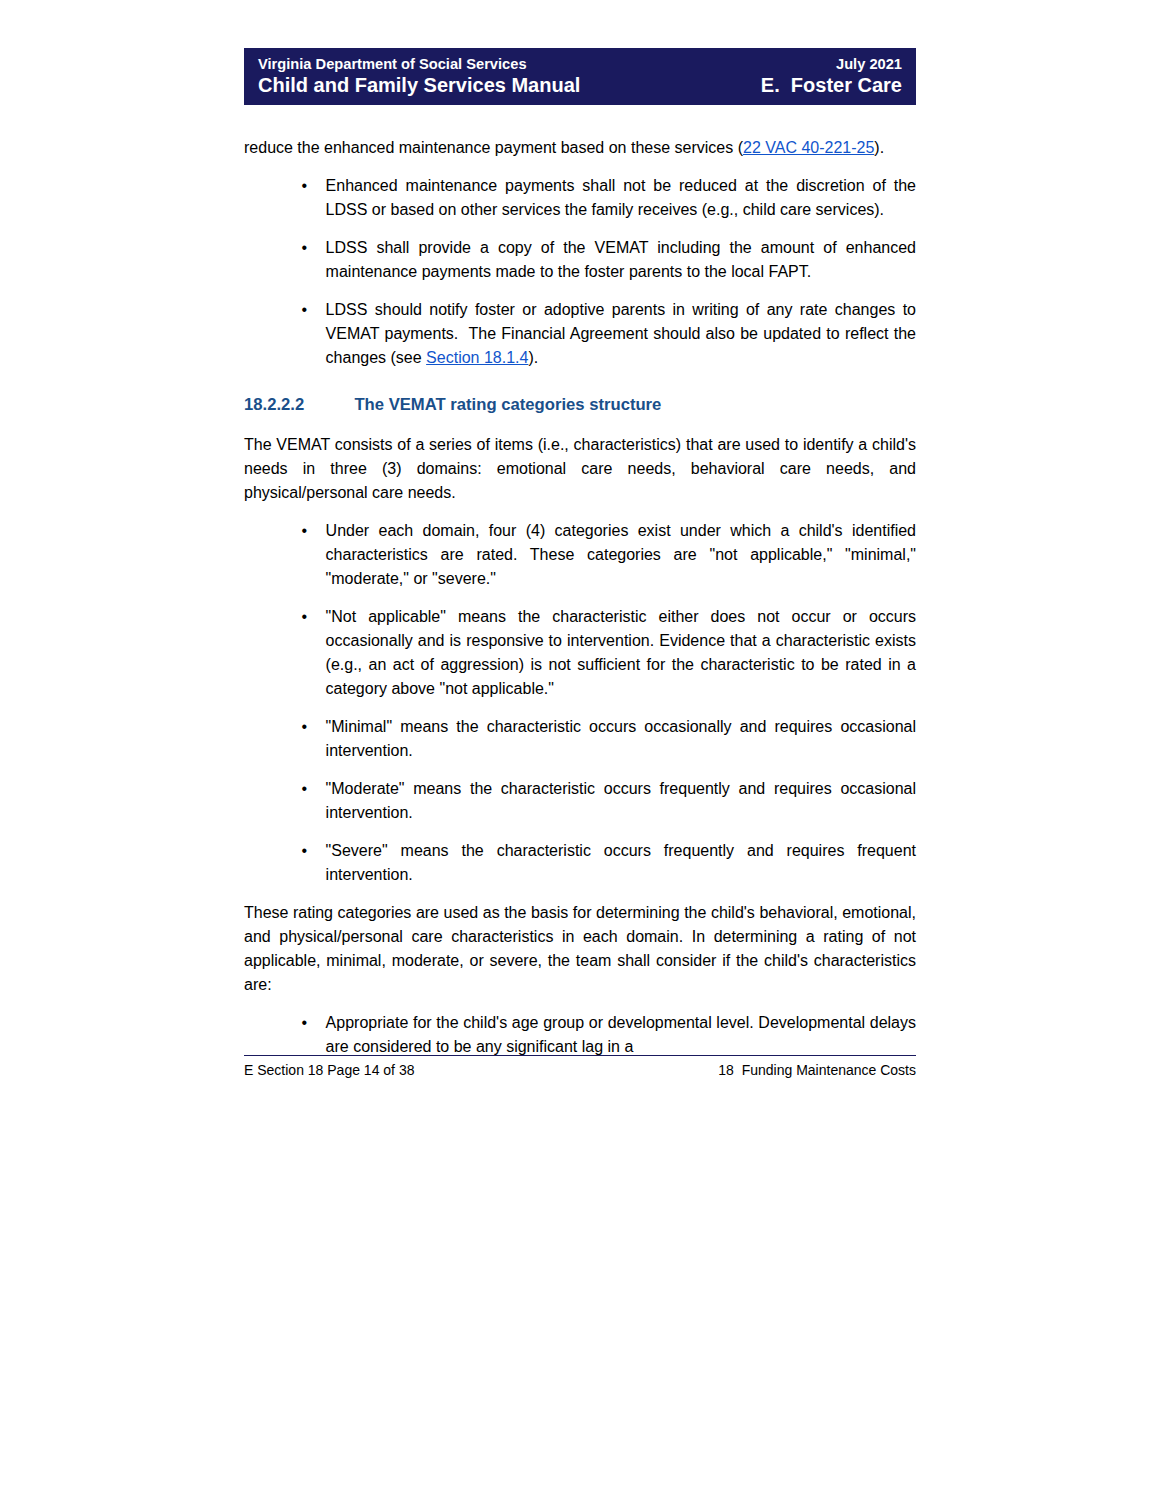Virginia Department of Social Services Child and Family Services Manual
July 2021 E. Foster Care
reduce the enhanced maintenance payment based on these services (22 VAC 40-221-25).
Enhanced maintenance payments shall not be reduced at the discretion of the LDSS or based on other services the family receives (e.g., child care services).
LDSS shall provide a copy of the VEMAT including the amount of enhanced maintenance payments made to the foster parents to the local FAPT.
LDSS should notify foster or adoptive parents in writing of any rate changes to VEMAT payments. The Financial Agreement should also be updated to reflect the changes (see Section 18.1.4).
18.2.2.2 The VEMAT rating categories structure
The VEMAT consists of a series of items (i.e., characteristics) that are used to identify a child's needs in three (3) domains: emotional care needs, behavioral care needs, and physical/personal care needs.
Under each domain, four (4) categories exist under which a child's identified characteristics are rated. These categories are "not applicable," "minimal," "moderate," or "severe."
"Not applicable" means the characteristic either does not occur or occurs occasionally and is responsive to intervention. Evidence that a characteristic exists (e.g., an act of aggression) is not sufficient for the characteristic to be rated in a category above "not applicable."
"Minimal" means the characteristic occurs occasionally and requires occasional intervention.
"Moderate" means the characteristic occurs frequently and requires occasional intervention.
"Severe" means the characteristic occurs frequently and requires frequent intervention.
These rating categories are used as the basis for determining the child's behavioral, emotional, and physical/personal care characteristics in each domain. In determining a rating of not applicable, minimal, moderate, or severe, the team shall consider if the child's characteristics are:
Appropriate for the child's age group or developmental level. Developmental delays are considered to be any significant lag in a
E Section 18 Page 14 of 38 18 Funding Maintenance Costs